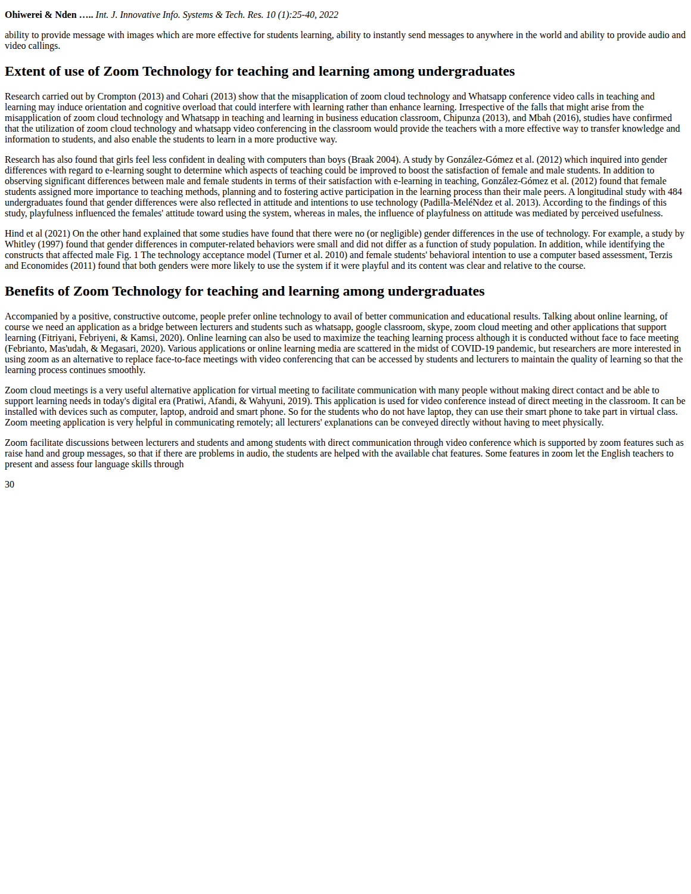Ohiwerei & Nden ….. Int. J. Innovative Info. Systems & Tech. Res. 10 (1):25-40, 2022
ability to provide message with images which are more effective for students learning, ability to instantly send messages to anywhere in the world and ability to provide audio and video callings.
Extent of use of Zoom Technology for teaching and learning among undergraduates
Research carried out by Crompton (2013) and Cohari (2013) show that the misapplication of zoom cloud technology and Whatsapp conference video calls in teaching and learning may induce orientation and cognitive overload that could interfere with learning rather than enhance learning. Irrespective of the falls that might arise from the misapplication of zoom cloud technology and Whatsapp in teaching and learning in business education classroom, Chipunza (2013), and Mbah (2016), studies have confirmed that the utilization of zoom cloud technology and whatsapp video conferencing in the classroom would provide the teachers with a more effective way to transfer knowledge and information to students, and also enable the students to learn in a more productive way.
Research has also found that girls feel less confident in dealing with computers than boys (Braak 2004). A study by González-Gómez et al. (2012) which inquired into gender differences with regard to e-learning sought to determine which aspects of teaching could be improved to boost the satisfaction of female and male students. In addition to observing significant differences between male and female students in terms of their satisfaction with e-learning in teaching, González-Gómez et al. (2012) found that female students assigned more importance to teaching methods, planning and to fostering active participation in the learning process than their male peers. A longitudinal study with 484 undergraduates found that gender differences were also reflected in attitude and intentions to use technology (Padilla-MeléNdez et al. 2013). According to the findings of this study, playfulness influenced the females' attitude toward using the system, whereas in males, the influence of playfulness on attitude was mediated by perceived usefulness.
Hind et al (2021) On the other hand explained that some studies have found that there were no (or negligible) gender differences in the use of technology. For example, a study by Whitley (1997) found that gender differences in computer-related behaviors were small and did not differ as a function of study population. In addition, while identifying the constructs that affected male Fig. 1 The technology acceptance model (Turner et al. 2010) and female students' behavioral intention to use a computer based assessment, Terzis and Economides (2011) found that both genders were more likely to use the system if it were playful and its content was clear and relative to the course.
Benefits of Zoom Technology for teaching and learning among undergraduates
Accompanied by a positive, constructive outcome, people prefer online technology to avail of better communication and educational results. Talking about online learning, of course we need an application as a bridge between lecturers and students such as whatsapp, google classroom, skype, zoom cloud meeting and other applications that support learning (Fitriyani, Febriyeni, & Kamsi, 2020). Online learning can also be used to maximize the teaching learning process although it is conducted without face to face meeting (Febrianto, Mas'udah, & Megasari, 2020). Various applications or online learning media are scattered in the midst of COVID-19 pandemic, but researchers are more interested in using zoom as an alternative to replace face-to-face meetings with video conferencing that can be accessed by students and lecturers to maintain the quality of learning so that the learning process continues smoothly.
Zoom cloud meetings is a very useful alternative application for virtual meeting to facilitate communication with many people without making direct contact and be able to support learning needs in today's digital era (Pratiwi, Afandi, & Wahyuni, 2019). This application is used for video conference instead of direct meeting in the classroom. It can be installed with devices such as computer, laptop, android and smart phone. So for the students who do not have laptop, they can use their smart phone to take part in virtual class. Zoom meeting application is very helpful in communicating remotely; all lecturers' explanations can be conveyed directly without having to meet physically.
Zoom facilitate discussions between lecturers and students and among students with direct communication through video conference which is supported by zoom features such as raise hand and group messages, so that if there are problems in audio, the students are helped with the available chat features. Some features in zoom let the English teachers to present and assess four language skills through
30